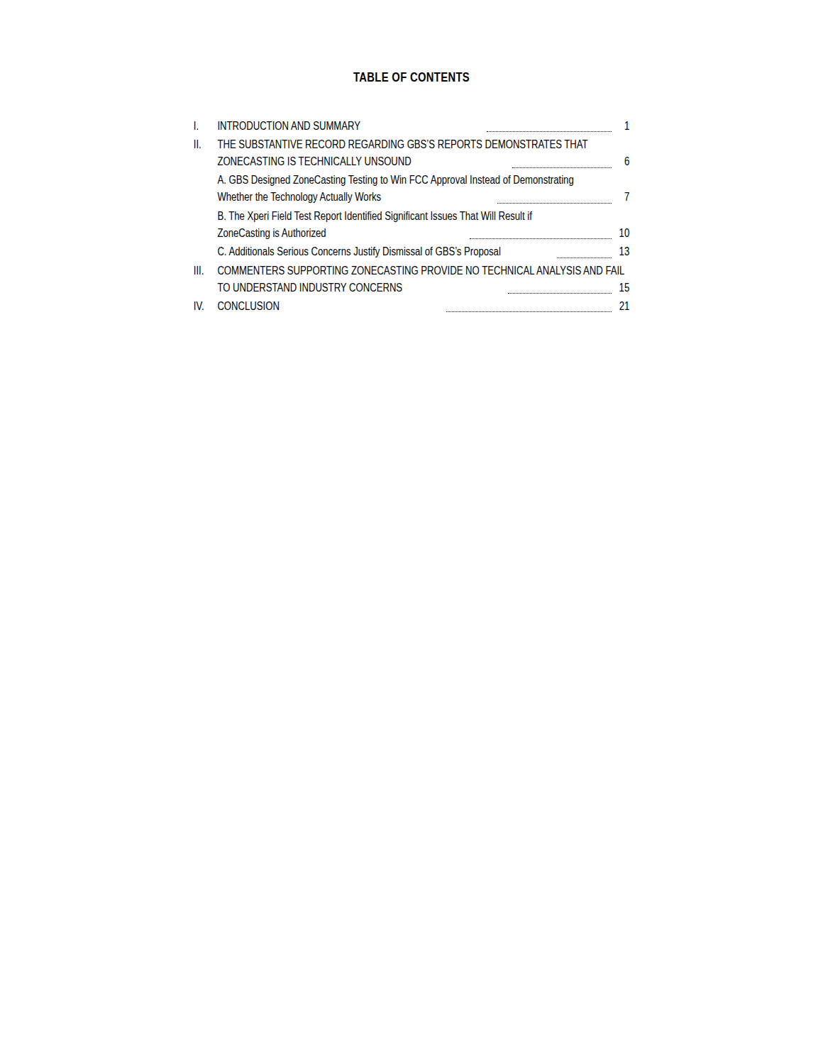TABLE OF CONTENTS
I. INTRODUCTION AND SUMMARY 1
II. THE SUBSTANTIVE RECORD REGARDING GBS’S REPORTS DEMONSTRATES THAT
ZONECASTING IS TECHNICALLY UNSOUND 6
A. GBS Designed ZoneCasting Testing to Win FCC Approval Instead of Demonstrating
Whether the Technology Actually Works 7
B. The Xperi Field Test Report Identified Significant Issues That Will Result if
ZoneCasting is Authorized 10
C. Additionals Serious Concerns Justify Dismissal of GBS’s Proposal 13
III. COMMENTERS SUPPORTING ZONECASTING PROVIDE NO TECHNICAL ANALYSIS AND FAIL
TO UNDERSTAND INDUSTRY CONCERNS 15
IV. CONCLUSION 21